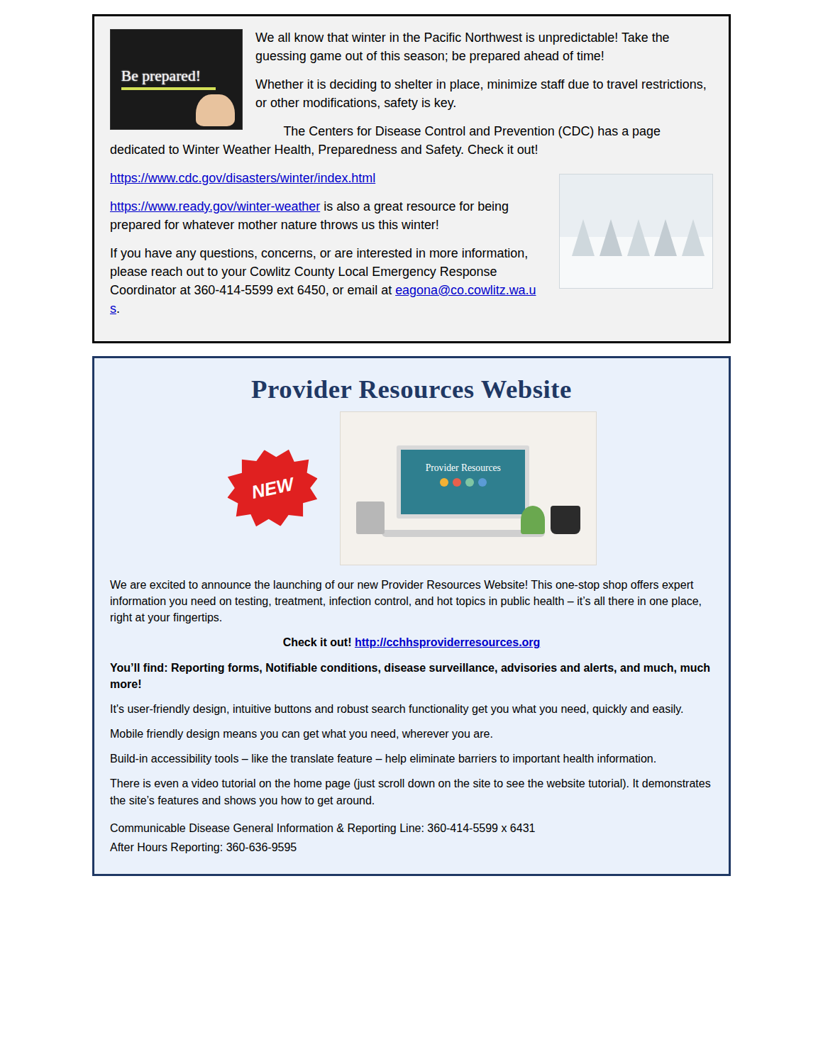Be prepared!
We all know that winter in the Pacific Northwest is unpredictable! Take the guessing game out of this season; be prepared ahead of time!
Whether it is deciding to shelter in place, minimize staff due to travel restrictions, or other modifications, safety is key.
The Centers for Disease Control and Prevention (CDC) has a page dedicated to Winter Weather Health, Preparedness and Safety. Check it out!
https://www.cdc.gov/disasters/winter/index.html
https://www.ready.gov/winter-weather is also a great resource for being prepared for whatever mother nature throws us this winter!
If you have any questions, concerns, or are interested in more information, please reach out to your Cowlitz County Local Emergency Response Coordinator at 360-414-5599 ext 6450, or email at eagona@co.cowlitz.wa.us.
Provider Resources Website
NEW
Provider Resources
We are excited to announce the launching of our new Provider Resources Website! This one-stop shop offers expert information you need on testing, treatment, infection control, and hot topics in public health – it’s all there in one place, right at your fingertips.
Check it out! http://cchhsproviderresources.org
You’ll find: Reporting forms, Notifiable conditions, disease surveillance, advisories and alerts, and much, much more!
It's user-friendly design, intuitive buttons and robust search functionality get you what you need, quickly and easily.
Mobile friendly design means you can get what you need, wherever you are.
Build-in accessibility tools – like the translate feature – help eliminate barriers to important health information.
There is even a video tutorial on the home page (just scroll down on the site to see the website tutorial). It demonstrates the site’s features and shows you how to get around.
Communicable Disease General Information & Reporting Line: 360-414-5599 x 6431
After Hours Reporting: 360-636-9595